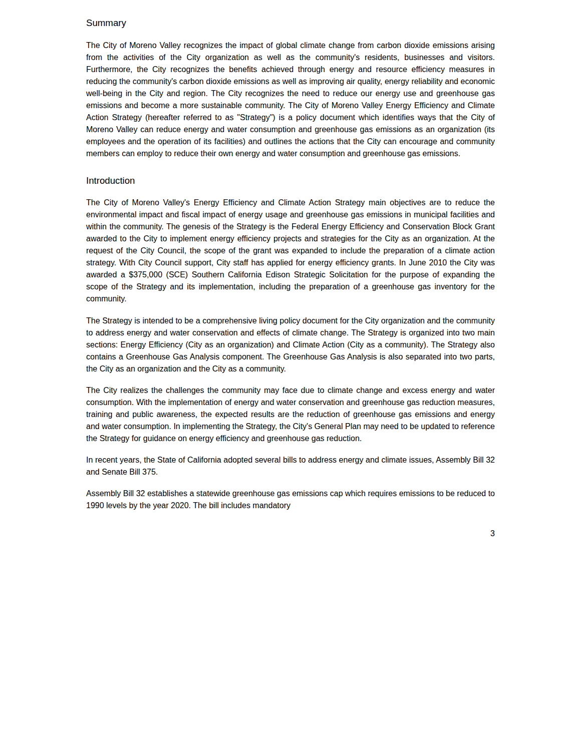Summary
The City of Moreno Valley recognizes the impact of global climate change from carbon dioxide emissions arising from the activities of the City organization as well as the community's residents, businesses and visitors. Furthermore, the City recognizes the benefits achieved through energy and resource efficiency measures in reducing the community's carbon dioxide emissions as well as improving air quality, energy reliability and economic well-being in the City and region. The City recognizes the need to reduce our energy use and greenhouse gas emissions and become a more sustainable community. The City of Moreno Valley Energy Efficiency and Climate Action Strategy (hereafter referred to as "Strategy") is a policy document which identifies ways that the City of Moreno Valley can reduce energy and water consumption and greenhouse gas emissions as an organization (its employees and the operation of its facilities) and outlines the actions that the City can encourage and community members can employ to reduce their own energy and water consumption and greenhouse gas emissions.
Introduction
The City of Moreno Valley's Energy Efficiency and Climate Action Strategy main objectives are to reduce the environmental impact and fiscal impact of energy usage and greenhouse gas emissions in municipal facilities and within the community. The genesis of the Strategy is the Federal Energy Efficiency and Conservation Block Grant awarded to the City to implement energy efficiency projects and strategies for the City as an organization. At the request of the City Council, the scope of the grant was expanded to include the preparation of a climate action strategy. With City Council support, City staff has applied for energy efficiency grants. In June 2010 the City was awarded a $375,000 (SCE) Southern California Edison Strategic Solicitation for the purpose of expanding the scope of the Strategy and its implementation, including the preparation of a greenhouse gas inventory for the community.
The Strategy is intended to be a comprehensive living policy document for the City organization and the community to address energy and water conservation and effects of climate change. The Strategy is organized into two main sections: Energy Efficiency (City as an organization) and Climate Action (City as a community). The Strategy also contains a Greenhouse Gas Analysis component. The Greenhouse Gas Analysis is also separated into two parts, the City as an organization and the City as a community.
The City realizes the challenges the community may face due to climate change and excess energy and water consumption. With the implementation of energy and water conservation and greenhouse gas reduction measures, training and public awareness, the expected results are the reduction of greenhouse gas emissions and energy and water consumption. In implementing the Strategy, the City's General Plan may need to be updated to reference the Strategy for guidance on energy efficiency and greenhouse gas reduction.
In recent years, the State of California adopted several bills to address energy and climate issues, Assembly Bill 32 and Senate Bill 375.
Assembly Bill 32 establishes a statewide greenhouse gas emissions cap which requires emissions to be reduced to 1990 levels by the year 2020. The bill includes mandatory
3